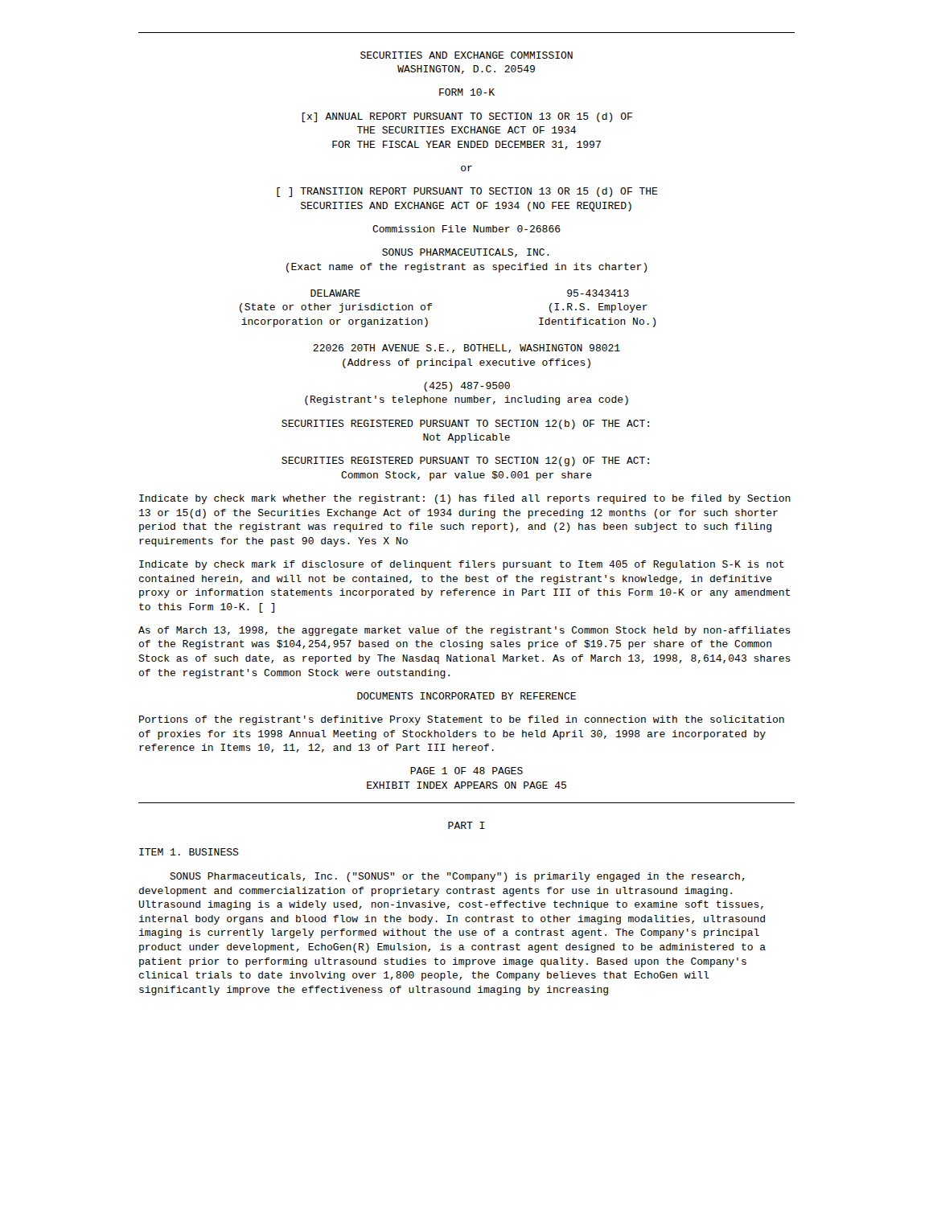SECURITIES AND EXCHANGE COMMISSION
WASHINGTON, D.C. 20549
FORM 10-K
[x] ANNUAL REPORT PURSUANT TO SECTION 13 OR 15 (d) OF
THE SECURITIES EXCHANGE ACT OF 1934
FOR THE FISCAL YEAR ENDED DECEMBER 31, 1997
or
[ ] TRANSITION REPORT PURSUANT TO SECTION 13 OR 15 (d) OF THE
SECURITIES AND EXCHANGE ACT OF 1934 (NO FEE REQUIRED)
Commission File Number 0-26866
SONUS PHARMACEUTICALS, INC.
(Exact name of the registrant as specified in its charter)
| DELAWARE (State or other jurisdiction of incorporation or organization) | 95-4343413 (I.R.S. Employer Identification No.) |
22026 20TH AVENUE S.E., BOTHELL, WASHINGTON 98021
(Address of principal executive offices)
(425) 487-9500
(Registrant's telephone number, including area code)
SECURITIES REGISTERED PURSUANT TO SECTION 12(b) OF THE ACT:
Not Applicable
SECURITIES REGISTERED PURSUANT TO SECTION 12(g) OF THE ACT:
Common Stock, par value $0.001 per share
Indicate by check mark whether the registrant: (1) has filed all reports required to be filed by Section 13 or 15(d) of the Securities Exchange Act of 1934 during the preceding 12 months (or for such shorter period that the registrant was required to file such report), and (2) has been subject to such filing requirements for the past 90 days. Yes X No
Indicate by check mark if disclosure of delinquent filers pursuant to Item 405 of Regulation S-K is not contained herein, and will not be contained, to the best of the registrant's knowledge, in definitive proxy or information statements incorporated by reference in Part III of this Form 10-K or any amendment to this Form 10-K. [ ]
As of March 13, 1998, the aggregate market value of the registrant's Common Stock held by non-affiliates of the Registrant was $104,254,957 based on the closing sales price of $19.75 per share of the Common Stock as of such date, as reported by The Nasdaq National Market. As of March 13, 1998, 8,614,043 shares of the registrant's Common Stock were outstanding.
DOCUMENTS INCORPORATED BY REFERENCE
Portions of the registrant's definitive Proxy Statement to be filed in connection with the solicitation of proxies for its 1998 Annual Meeting of Stockholders to be held April 30, 1998 are incorporated by reference in Items 10, 11, 12, and 13 of Part III hereof.
PAGE 1 OF 48 PAGES
EXHIBIT INDEX APPEARS ON PAGE 45
PART I
ITEM 1. BUSINESS
SONUS Pharmaceuticals, Inc. ("SONUS" or the "Company") is primarily engaged in the research, development and commercialization of proprietary contrast agents for use in ultrasound imaging. Ultrasound imaging is a widely used, non-invasive, cost-effective technique to examine soft tissues, internal body organs and blood flow in the body. In contrast to other imaging modalities, ultrasound imaging is currently largely performed without the use of a contrast agent. The Company's principal product under development, EchoGen(R) Emulsion, is a contrast agent designed to be administered to a patient prior to performing ultrasound studies to improve image quality. Based upon the Company's clinical trials to date involving over 1,800 people, the Company believes that EchoGen will significantly improve the effectiveness of ultrasound imaging by increasing